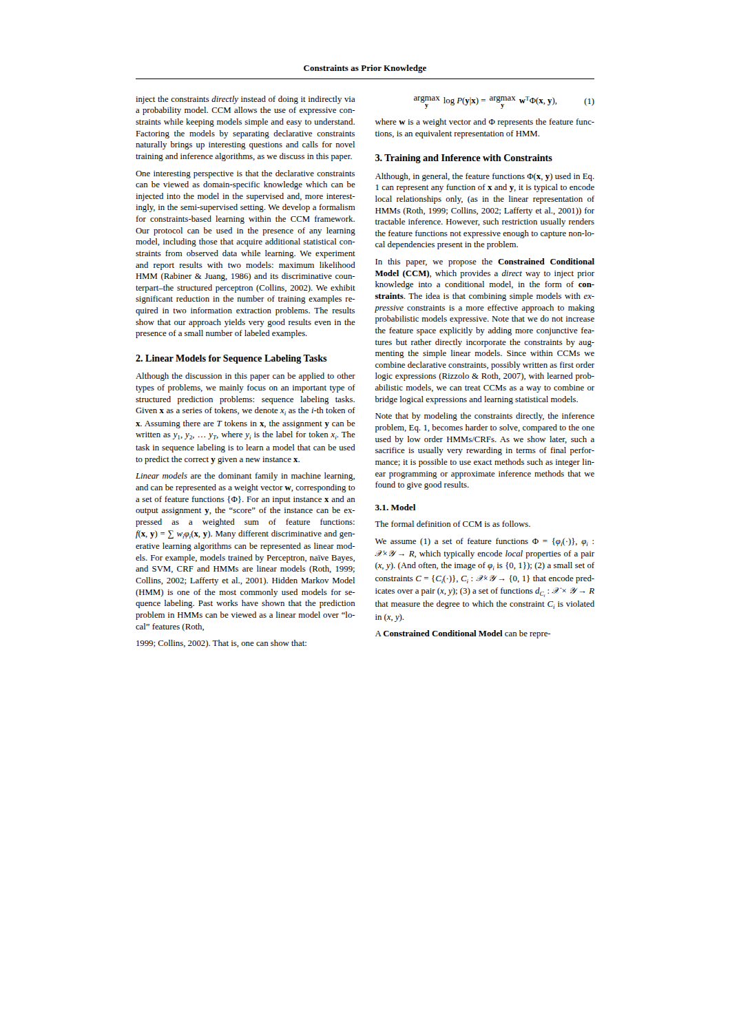Constraints as Prior Knowledge
inject the constraints directly instead of doing it indirectly via a probability model. CCM allows the use of expressive constraints while keeping models simple and easy to understand. Factoring the models by separating declarative constraints naturally brings up interesting questions and calls for novel training and inference algorithms, as we discuss in this paper.
One interesting perspective is that the declarative constraints can be viewed as domain-specific knowledge which can be injected into the model in the supervised and, more interestingly, in the semi-supervised setting. We develop a formalism for constraints-based learning within the CCM framework. Our protocol can be used in the presence of any learning model, including those that acquire additional statistical constraints from observed data while learning. We experiment and report results with two models: maximum likelihood HMM (Rabiner & Juang, 1986) and its discriminative counterpart–the structured perceptron (Collins, 2002). We exhibit significant reduction in the number of training examples required in two information extraction problems. The results show that our approach yields very good results even in the presence of a small number of labeled examples.
2. Linear Models for Sequence Labeling Tasks
Although the discussion in this paper can be applied to other types of problems, we mainly focus on an important type of structured prediction problems: sequence labeling tasks. Given x as a series of tokens, we denote xi as the i-th token of x. Assuming there are T tokens in x, the assignment y can be written as y1, y2, … yT, where yi is the label for token xi. The task in sequence labeling is to learn a model that can be used to predict the correct y given a new instance x.
Linear models are the dominant family in machine learning, and can be represented as a weight vector w, corresponding to a set of feature functions {Φ}. For an input instance x and an output assignment y, the “score” of the instance can be expressed as a weighted sum of feature functions: f(x, y) = ∑ wiφi(x, y). Many different discriminative and generative learning algorithms can be represented as linear models. For example, models trained by Perceptron, naïve Bayes, and SVM, CRF and HMMs are linear models (Roth, 1999; Collins, 2002; Lafferty et al., 2001). Hidden Markov Model (HMM) is one of the most commonly used models for sequence labeling. Past works have shown that the prediction problem in HMMs can be viewed as a linear model over “local” features (Roth,
1999; Collins, 2002). That is, one can show that:
argmax y log P(y|x) = argmax y wTΦ(x, y), (1)
where w is a weight vector and Φ represents the feature functions, is an equivalent representation of HMM.
3. Training and Inference with Constraints
Although, in general, the feature functions Φ(x, y) used in Eq. 1 can represent any function of x and y, it is typical to encode local relationships only, (as in the linear representation of HMMs (Roth, 1999; Collins, 2002; Lafferty et al., 2001)) for tractable inference. However, such restriction usually renders the feature functions not expressive enough to capture non-local dependencies present in the problem.
In this paper, we propose the Constrained Conditional Model (CCM), which provides a direct way to inject prior knowledge into a conditional model, in the form of constraints. The idea is that combining simple models with expressive constraints is a more effective approach to making probabilistic models expressive. Note that we do not increase the feature space explicitly by adding more conjunctive features but rather directly incorporate the constraints by augmenting the simple linear models. Since within CCMs we combine declarative constraints, possibly written as first order logic expressions (Rizzolo & Roth, 2007), with learned probabilistic models, we can treat CCMs as a way to combine or bridge logical expressions and learning statistical models.
Note that by modeling the constraints directly, the inference problem, Eq. 1, becomes harder to solve, compared to the one used by low order HMMs/CRFs. As we show later, such a sacrifice is usually very rewarding in terms of final performance; it is possible to use exact methods such as integer linear programming or approximate inference methods that we found to give good results.
3.1. Model
The formal definition of CCM is as follows.
We assume (1) a set of feature functions Φ = {φi(·)}, φi : 𝒳×𝒴 → R, which typically encode local properties of a pair (x, y). (And often, the image of φi is {0, 1}); (2) a small set of constraints C = {Ci(·)}, Ci : 𝒳×𝒴 → {0, 1} that encode predicates over a pair (x, y); (3) a set of functions dCi : 𝒳 × 𝒴 → R that measure the degree to which the constraint Ci is violated in (x, y).
A Constrained Conditional Model can be repre-